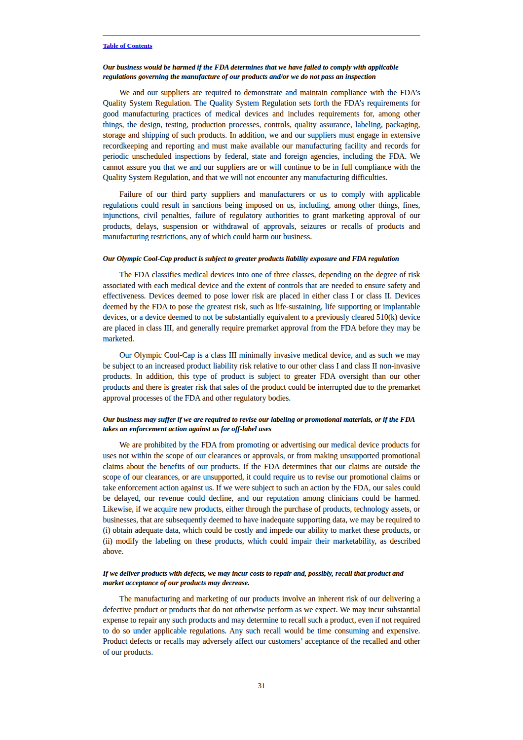Table of Contents
Our business would be harmed if the FDA determines that we have failed to comply with applicable regulations governing the manufacture of our products and/or we do not pass an inspection
We and our suppliers are required to demonstrate and maintain compliance with the FDA’s Quality System Regulation. The Quality System Regulation sets forth the FDA’s requirements for good manufacturing practices of medical devices and includes requirements for, among other things, the design, testing, production processes, controls, quality assurance, labeling, packaging, storage and shipping of such products. In addition, we and our suppliers must engage in extensive recordkeeping and reporting and must make available our manufacturing facility and records for periodic unscheduled inspections by federal, state and foreign agencies, including the FDA. We cannot assure you that we and our suppliers are or will continue to be in full compliance with the Quality System Regulation, and that we will not encounter any manufacturing difficulties.
Failure of our third party suppliers and manufacturers or us to comply with applicable regulations could result in sanctions being imposed on us, including, among other things, fines, injunctions, civil penalties, failure of regulatory authorities to grant marketing approval of our products, delays, suspension or withdrawal of approvals, seizures or recalls of products and manufacturing restrictions, any of which could harm our business.
Our Olympic Cool-Cap product is subject to greater products liability exposure and FDA regulation
The FDA classifies medical devices into one of three classes, depending on the degree of risk associated with each medical device and the extent of controls that are needed to ensure safety and effectiveness. Devices deemed to pose lower risk are placed in either class I or class II. Devices deemed by the FDA to pose the greatest risk, such as life-sustaining, life supporting or implantable devices, or a device deemed to not be substantially equivalent to a previously cleared 510(k) device are placed in class III, and generally require premarket approval from the FDA before they may be marketed.
Our Olympic Cool-Cap is a class III minimally invasive medical device, and as such we may be subject to an increased product liability risk relative to our other class I and class II non-invasive products. In addition, this type of product is subject to greater FDA oversight than our other products and there is greater risk that sales of the product could be interrupted due to the premarket approval processes of the FDA and other regulatory bodies.
Our business may suffer if we are required to revise our labeling or promotional materials, or if the FDA takes an enforcement action against us for off-label uses
We are prohibited by the FDA from promoting or advertising our medical device products for uses not within the scope of our clearances or approvals, or from making unsupported promotional claims about the benefits of our products. If the FDA determines that our claims are outside the scope of our clearances, or are unsupported, it could require us to revise our promotional claims or take enforcement action against us. If we were subject to such an action by the FDA, our sales could be delayed, our revenue could decline, and our reputation among clinicians could be harmed. Likewise, if we acquire new products, either through the purchase of products, technology assets, or businesses, that are subsequently deemed to have inadequate supporting data, we may be required to (i) obtain adequate data, which could be costly and impede our ability to market these products, or (ii) modify the labeling on these products, which could impair their marketability, as described above.
If we deliver products with defects, we may incur costs to repair and, possibly, recall that product and market acceptance of our products may decrease.
The manufacturing and marketing of our products involve an inherent risk of our delivering a defective product or products that do not otherwise perform as we expect. We may incur substantial expense to repair any such products and may determine to recall such a product, even if not required to do so under applicable regulations. Any such recall would be time consuming and expensive. Product defects or recalls may adversely affect our customers’ acceptance of the recalled and other of our products.
31